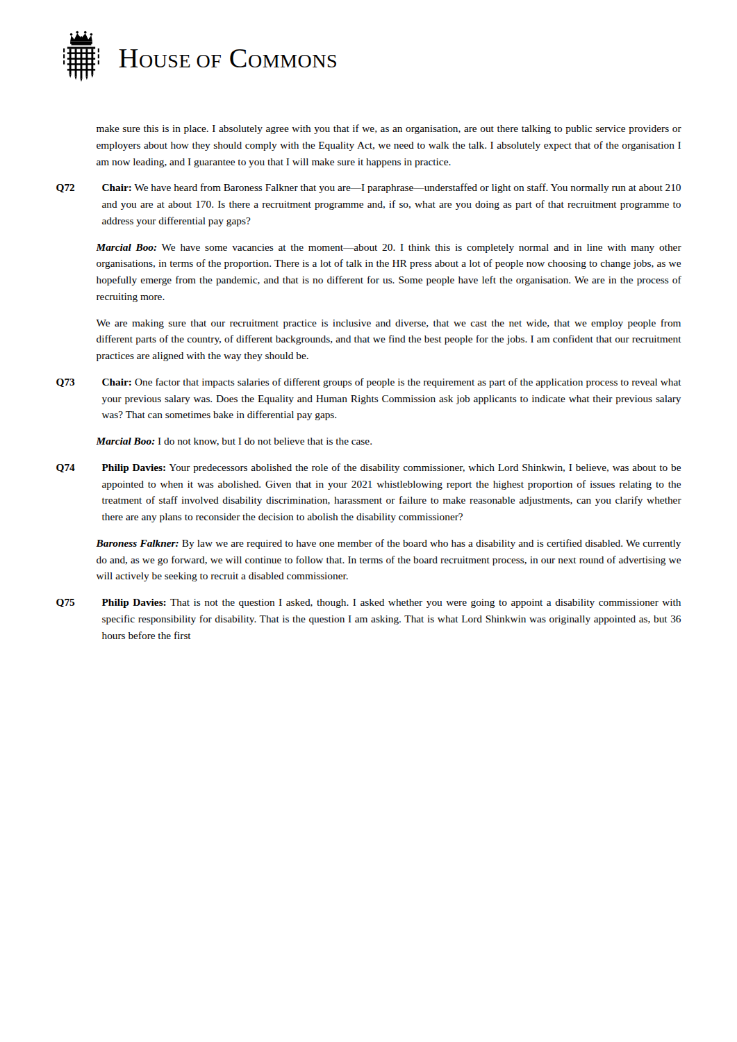HOUSE OF COMMONS
make sure this is in place. I absolutely agree with you that if we, as an organisation, are out there talking to public service providers or employers about how they should comply with the Equality Act, we need to walk the talk. I absolutely expect that of the organisation I am now leading, and I guarantee to you that I will make sure it happens in practice.
Q72
Chair: We have heard from Baroness Falkner that you are—I paraphrase—understaffed or light on staff. You normally run at about 210 and you are at about 170. Is there a recruitment programme and, if so, what are you doing as part of that recruitment programme to address your differential pay gaps?
Marcial Boo: We have some vacancies at the moment—about 20. I think this is completely normal and in line with many other organisations, in terms of the proportion. There is a lot of talk in the HR press about a lot of people now choosing to change jobs, as we hopefully emerge from the pandemic, and that is no different for us. Some people have left the organisation. We are in the process of recruiting more.
We are making sure that our recruitment practice is inclusive and diverse, that we cast the net wide, that we employ people from different parts of the country, of different backgrounds, and that we find the best people for the jobs. I am confident that our recruitment practices are aligned with the way they should be.
Q73
Chair: One factor that impacts salaries of different groups of people is the requirement as part of the application process to reveal what your previous salary was. Does the Equality and Human Rights Commission ask job applicants to indicate what their previous salary was? That can sometimes bake in differential pay gaps.
Marcial Boo: I do not know, but I do not believe that is the case.
Q74
Philip Davies: Your predecessors abolished the role of the disability commissioner, which Lord Shinkwin, I believe, was about to be appointed to when it was abolished. Given that in your 2021 whistleblowing report the highest proportion of issues relating to the treatment of staff involved disability discrimination, harassment or failure to make reasonable adjustments, can you clarify whether there are any plans to reconsider the decision to abolish the disability commissioner?
Baroness Falkner: By law we are required to have one member of the board who has a disability and is certified disabled. We currently do and, as we go forward, we will continue to follow that. In terms of the board recruitment process, in our next round of advertising we will actively be seeking to recruit a disabled commissioner.
Q75
Philip Davies: That is not the question I asked, though. I asked whether you were going to appoint a disability commissioner with specific responsibility for disability. That is the question I am asking. That is what Lord Shinkwin was originally appointed as, but 36 hours before the first